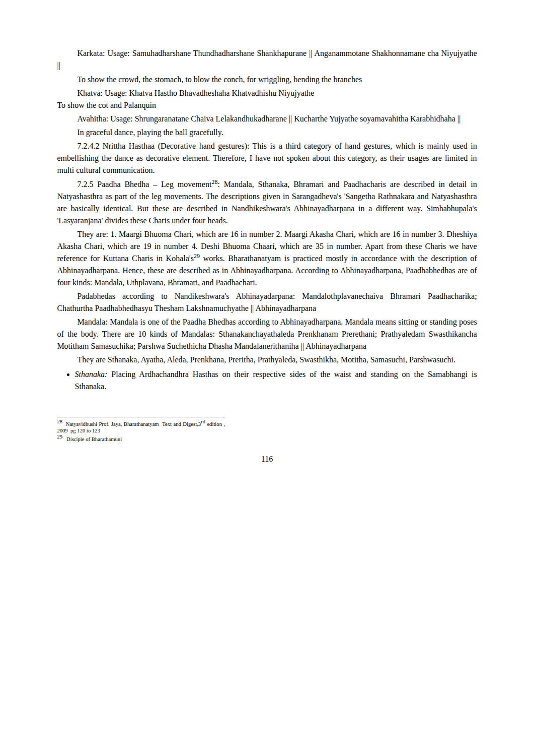Karkata: Usage: Samuhadharshane Thundhadharshane Shankhapurane || Anganammotane Shakhonnamane cha Niyujyathe ||
To show the crowd, the stomach, to blow the conch, for wriggling, bending the branches
Khatva: Usage: Khatva Hastho Bhavadheshaha Khatvadhishu Niyujyathe
To show the cot and Palanquin
Avahitha: Usage: Shrungaranatane Chaiva Lelakandhukadharane || Kucharthe Yujyathe soyamavahitha Karabhidhaha ||
In graceful dance, playing the ball gracefully.
7.2.4.2 Nrittha Hasthaa (Decorative hand gestures): This is a third category of hand gestures, which is mainly used in embellishing the dance as decorative element. Therefore, I have not spoken about this category, as their usages are limited in multi cultural communication.
7.2.5 Paadha Bhedha – Leg movement28: Mandala, Sthanaka, Bhramari and Paadhacharis are described in detail in Natyashasthra as part of the leg movements. The descriptions given in Sarangadheva's 'Sangetha Rathnakara and Natyashasthra are basically identical. But these are described in Nandhikeshwara's Abhinayadharpana in a different way. Simhabhupala's 'Lasyaranjana' divides these Charis under four heads.
They are: 1. Maargi Bhuoma Chari, which are 16 in number 2. Maargi Akasha Chari, which are 16 in number 3. Dheshiya Akasha Chari, which are 19 in number 4. Deshi Bhuoma Chaari, which are 35 in number. Apart from these Charis we have reference for Kuttana Charis in Kohala's29 works. Bharathanatyam is practiced mostly in accordance with the description of Abhinayadharpana. Hence, these are described as in Abhinayadharpana. According to Abhinayadharpana, Paadhabhedhas are of four kinds: Mandala, Uthplavana, Bhramari, and Paadhachari.
Padabhedas according to Nandikeshwara's Abhinayadarpana: Mandalothplavanechaiva Bhramari Paadhacharika; Chathurtha Paadhabhedhasyu Thesham Lakshnamuchyathe || Abhinayadharpana
Mandala: Mandala is one of the Paadha Bhedhas according to Abhinayadharpana. Mandala means sitting or standing poses of the body. There are 10 kinds of Mandalas: Sthanakanchayathaleda Prenkhanam Prerethani; Prathyaledam Swasthikancha Motitham Samasuchika; Parshwa Suchethicha Dhasha Mandalanerithaniha || Abhinayadharpana
They are Sthanaka, Ayatha, Aleda, Prenkhana, Preritha, Prathyaleda, Swasthikha, Motitha, Samasuchi, Parshwasuchi.
Sthanaka: Placing Ardhachandhra Hasthas on their respective sides of the waist and standing on the Samabhangi is Sthanaka.
28 Natyavidhushi Prof. Jaya, Bharathanatyam Text and Digest,3rd edition , 2009 pg 120 to 123
29 Disciple of Bharathamuni
116